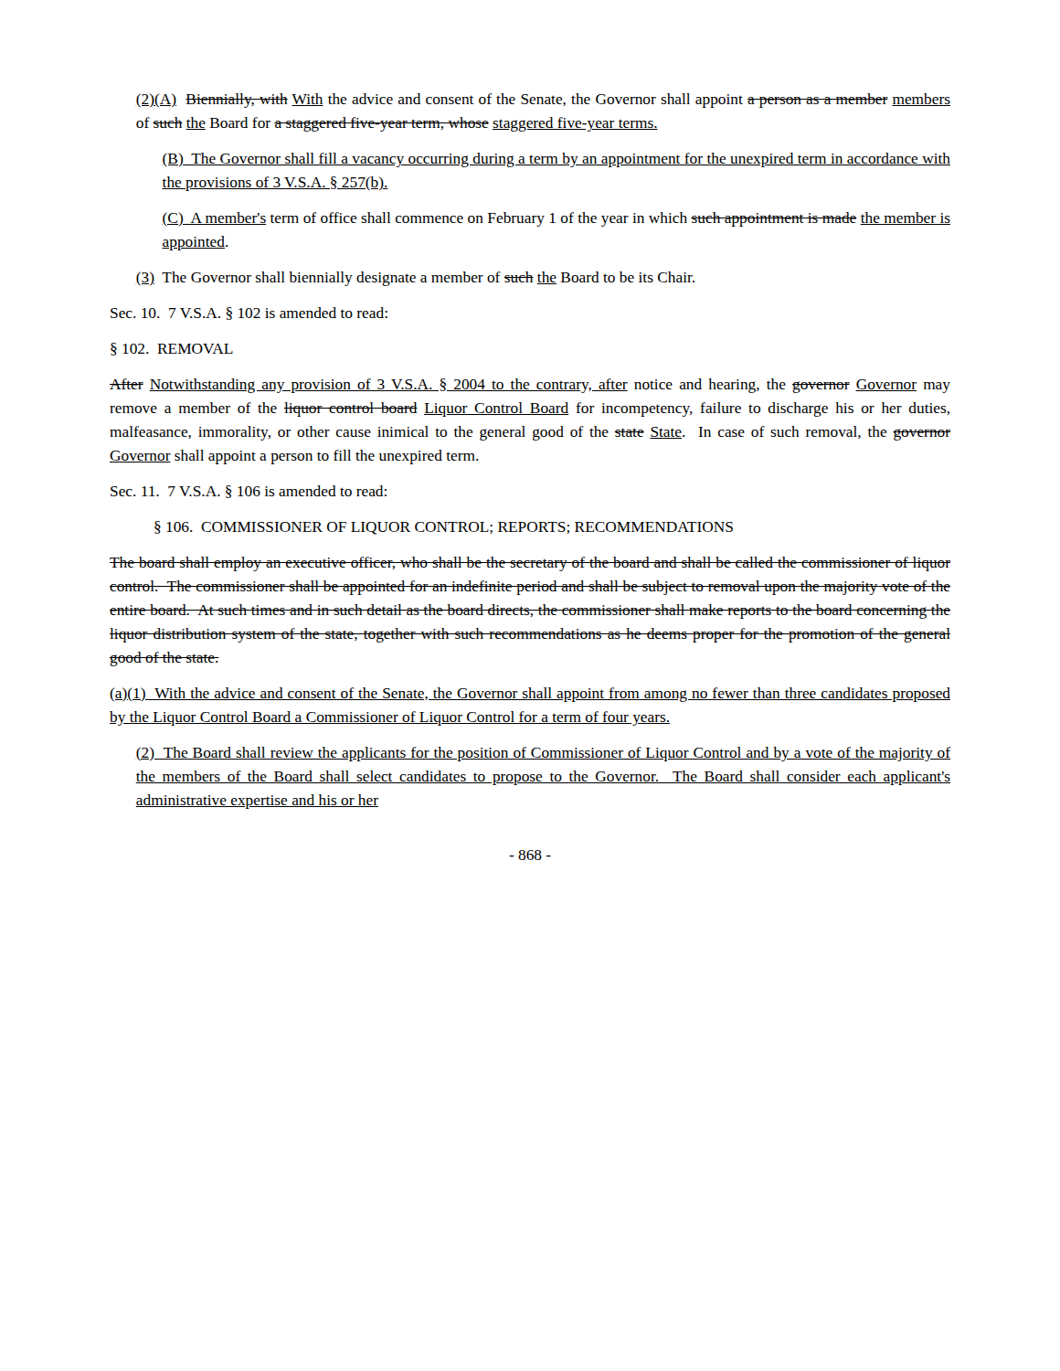(2)(A) Biennially, with With the advice and consent of the Senate, the Governor shall appoint a person as a member members of such the Board for a staggered five-year term, whose staggered five-year terms.
(B) The Governor shall fill a vacancy occurring during a term by an appointment for the unexpired term in accordance with the provisions of 3 V.S.A. § 257(b).
(C) A member's term of office shall commence on February 1 of the year in which such appointment is made the member is appointed.
(3) The Governor shall biennially designate a member of such the Board to be its Chair.
Sec. 10. 7 V.S.A. § 102 is amended to read:
§ 102. REMOVAL
After Notwithstanding any provision of 3 V.S.A. § 2004 to the contrary, after notice and hearing, the governor Governor may remove a member of the liquor control board Liquor Control Board for incompetency, failure to discharge his or her duties, malfeasance, immorality, or other cause inimical to the general good of the state State. In case of such removal, the governor Governor shall appoint a person to fill the unexpired term.
Sec. 11. 7 V.S.A. § 106 is amended to read:
§ 106. COMMISSIONER OF LIQUOR CONTROL; REPORTS; RECOMMENDATIONS
The board shall employ an executive officer, who shall be the secretary of the board and shall be called the commissioner of liquor control. The commissioner shall be appointed for an indefinite period and shall be subject to removal upon the majority vote of the entire board. At such times and in such detail as the board directs, the commissioner shall make reports to the board concerning the liquor distribution system of the state, together with such recommendations as he deems proper for the promotion of the general good of the state.
(a)(1) With the advice and consent of the Senate, the Governor shall appoint from among no fewer than three candidates proposed by the Liquor Control Board a Commissioner of Liquor Control for a term of four years.
(2) The Board shall review the applicants for the position of Commissioner of Liquor Control and by a vote of the majority of the members of the Board shall select candidates to propose to the Governor. The Board shall consider each applicant's administrative expertise and his or her
- 868 -